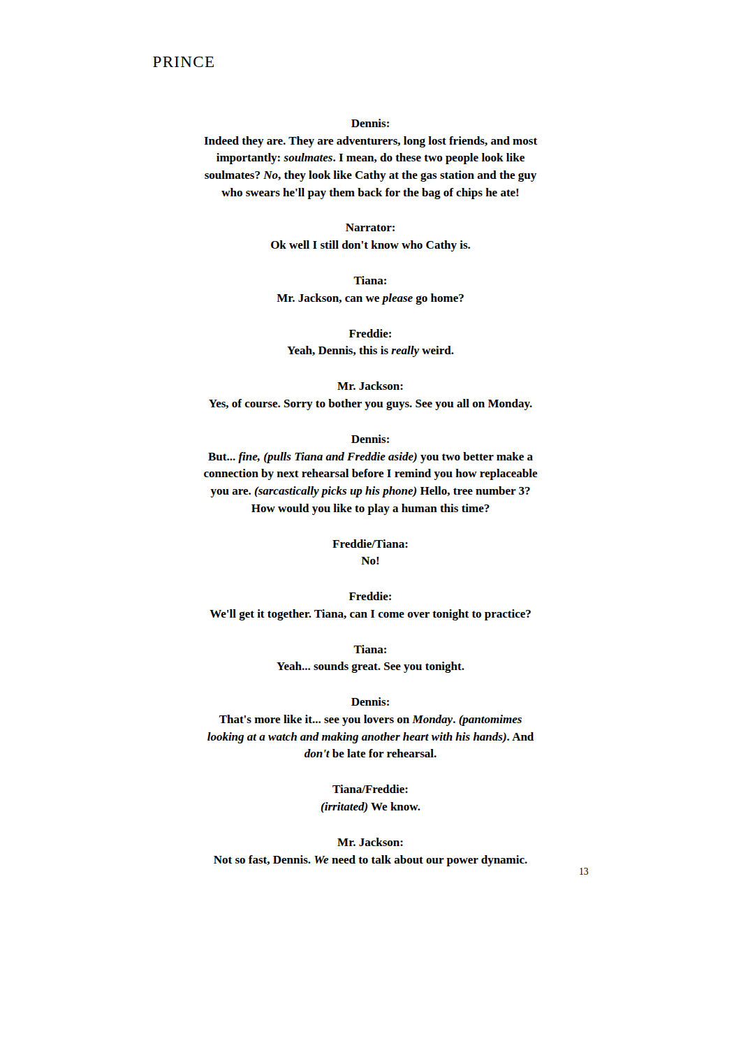PRINCE
Dennis:
Indeed they are. They are adventurers, long lost friends, and most importantly: soulmates. I mean, do these two people look like soulmates? No, they look like Cathy at the gas station and the guy who swears he'll pay them back for the bag of chips he ate!
Narrator:
Ok well I still don't know who Cathy is.
Tiana:
Mr. Jackson, can we please go home?
Freddie:
Yeah, Dennis, this is really weird.
Mr. Jackson:
Yes, of course. Sorry to bother you guys. See you all on Monday.
Dennis:
But... fine, (pulls Tiana and Freddie aside) you two better make a connection by next rehearsal before I remind you how replaceable you are. (sarcastically picks up his phone) Hello, tree number 3? How would you like to play a human this time?
Freddie/Tiana:
No!
Freddie:
We'll get it together. Tiana, can I come over tonight to practice?
Tiana:
Yeah... sounds great. See you tonight.
Dennis:
That's more like it... see you lovers on Monday. (pantomimes looking at a watch and making another heart with his hands). And don't be late for rehearsal.
Tiana/Freddie:
(irritated) We know.
Mr. Jackson:
Not so fast, Dennis. We need to talk about our power dynamic.
13